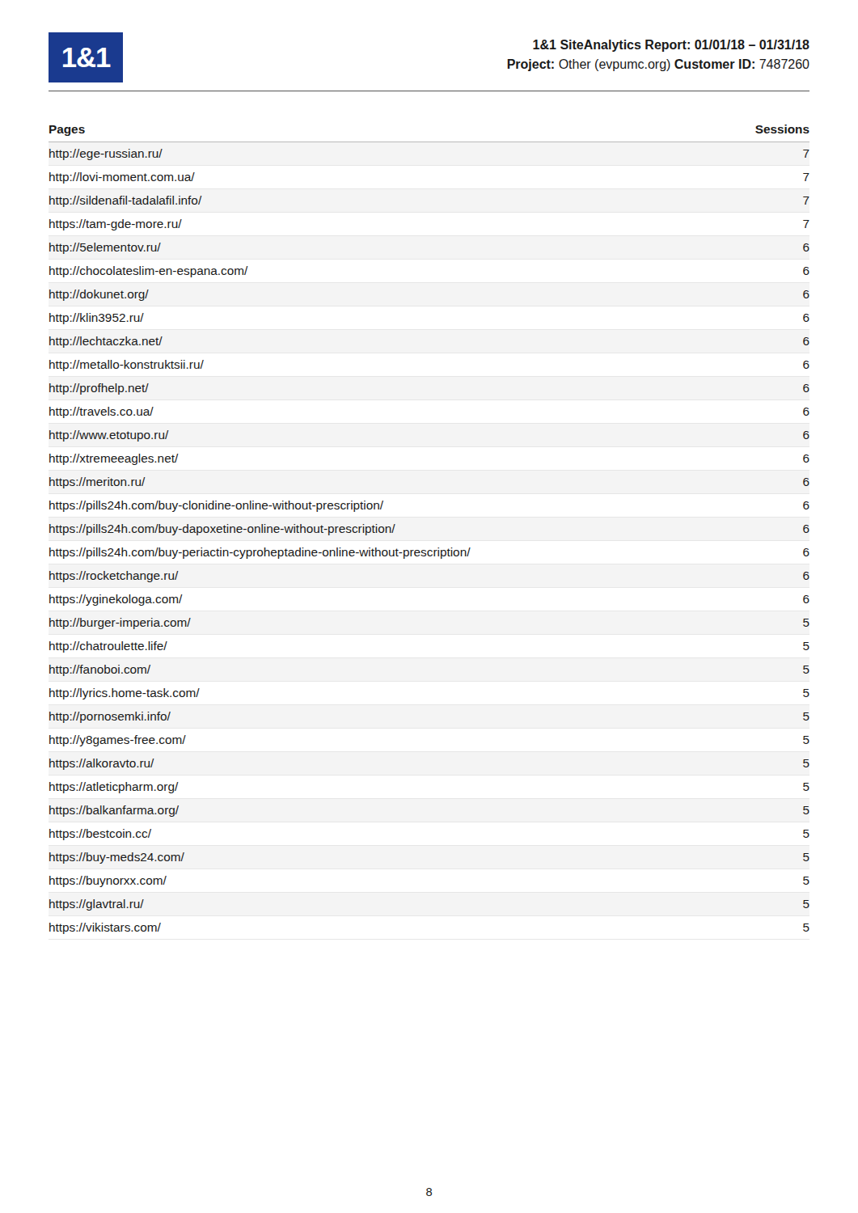1&1
1&1 SiteAnalytics Report: 01/01/18 – 01/31/18
Project: Other (evpumc.org) Customer ID: 7487260
| Pages | Sessions |
| --- | --- |
| http://ege-russian.ru/ | 7 |
| http://lovi-moment.com.ua/ | 7 |
| http://sildenafil-tadalafil.info/ | 7 |
| https://tam-gde-more.ru/ | 7 |
| http://5elementov.ru/ | 6 |
| http://chocolateslim-en-espana.com/ | 6 |
| http://dokunet.org/ | 6 |
| http://klin3952.ru/ | 6 |
| http://lechtaczka.net/ | 6 |
| http://metallo-konstruktsii.ru/ | 6 |
| http://profhelp.net/ | 6 |
| http://travels.co.ua/ | 6 |
| http://www.etotupo.ru/ | 6 |
| http://xtremeeagles.net/ | 6 |
| https://meriton.ru/ | 6 |
| https://pills24h.com/buy-clonidine-online-without-prescription/ | 6 |
| https://pills24h.com/buy-dapoxetine-online-without-prescription/ | 6 |
| https://pills24h.com/buy-periactin-cyproheptadine-online-without-prescription/ | 6 |
| https://rocketchange.ru/ | 6 |
| https://yginekologa.com/ | 6 |
| http://burger-imperia.com/ | 5 |
| http://chatroulette.life/ | 5 |
| http://fanoboi.com/ | 5 |
| http://lyrics.home-task.com/ | 5 |
| http://pornosemki.info/ | 5 |
| http://y8games-free.com/ | 5 |
| https://alkoravto.ru/ | 5 |
| https://atleticpharm.org/ | 5 |
| https://balkanfarma.org/ | 5 |
| https://bestcoin.cc/ | 5 |
| https://buy-meds24.com/ | 5 |
| https://buynorxx.com/ | 5 |
| https://glavtral.ru/ | 5 |
| https://vikistars.com/ | 5 |
8